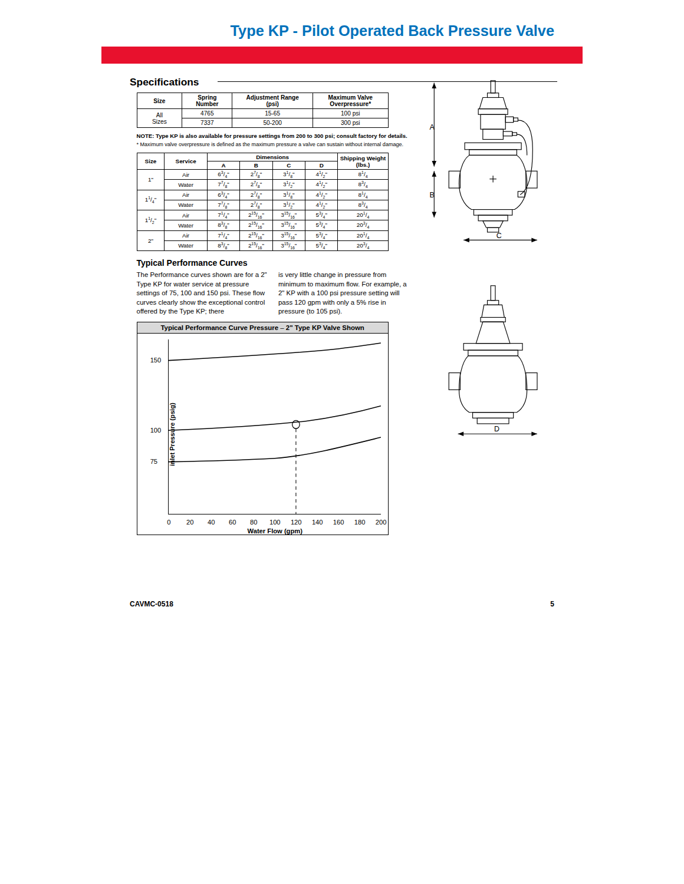Type KP - Pilot Operated Back Pressure Valve
Specifications
| Size | Spring Number | Adjustment Range (psi) | Maximum Valve Overpressure* |
| --- | --- | --- | --- |
| All Sizes | 4765 | 15-65 | 100 psi |
| 7337 | 50-200 | 300 psi |
NOTE: Type KP is also available for pressure settings from 200 to 300 psi; consult factory for details.
* Maximum valve overpressure is defined as the maximum pressure a valve can sustain without internal damage.
| Size | Service | Dimensions | Shipping Weight (lbs.) |
| --- | --- | --- | --- |
| A | B | C | D |
| 1" | Air | 6 3 / 4 " | 2 7 / 8 " | 3 1 / 8 " | 4 1 / 2 " | 8 1 / 4 |
| Water | 7 7 / 8 " | 2 7 / 8 " | 3 1 / 2 " | 4 1 / 2 " | 8 3 / 4 |
| 1 1 / 4 " | Air | 6 3 / 4 " | 2 7 / 8 " | 3 1 / 8 " | 4 1 / 2 " | 8 1 / 4 |
| Water | 7 7 / 8 " | 2 7 / 8 " | 3 1 / 2 " | 4 1 / 2 " | 8 3 / 4 |
| 1 1 / 2 " | Air | 7 1 / 4 " | 2 15 / 16 " | 3 15 / 16 " | 5 3 / 4 " | 20 1 / 4 |
| Water | 8 3 / 8 " | 2 15 / 16 " | 3 15 / 16 " | 5 3 / 4 " | 20 3 / 4 |
| 2" | Air | 7 1 / 4 " | 2 15 / 16 " | 3 15 / 16 " | 5 3 / 4 " | 20 1 / 4 |
| Water | 8 3 / 8 " | 2 15 / 16 " | 3 15 / 16 " | 5 3 / 4 " | 20 3 / 4 |
Typical Performance Curves
The Performance curves shown are for a 2" Type KP for water service at pressure settings of 75, 100 and 150 psi. These flow curves clearly show the exceptional control offered by the Type KP; there
is very little change in pressure from minimum to maximum flow. For example, a 2" KP with a 100 psi pressure setting will pass 120 gpm with only a 5% rise in pressure (to 105 psi).
Typical Performance Curve Pressure – 2" Type KP Valve Shown
inlet Pressure (psig)
150 100 75 0 20 40 60 80 100 120 140 160 180 200
Water Flow (gpm)
A B C
D
CAVMC-0518 5